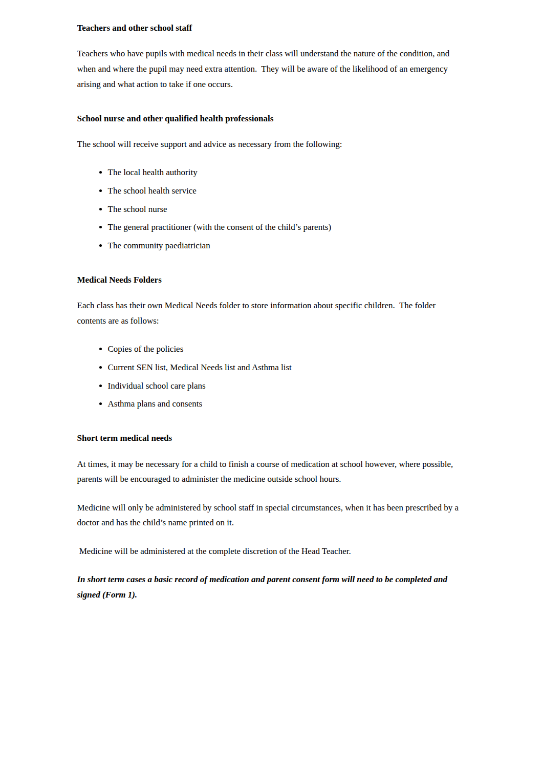Teachers and other school staff
Teachers who have pupils with medical needs in their class will understand the nature of the condition, and when and where the pupil may need extra attention. They will be aware of the likelihood of an emergency arising and what action to take if one occurs.
School nurse and other qualified health professionals
The school will receive support and advice as necessary from the following:
The local health authority
The school health service
The school nurse
The general practitioner (with the consent of the child’s parents)
The community paediatrician
Medical Needs Folders
Each class has their own Medical Needs folder to store information about specific children. The folder contents are as follows:
Copies of the policies
Current SEN list, Medical Needs list and Asthma list
Individual school care plans
Asthma plans and consents
Short term medical needs
At times, it may be necessary for a child to finish a course of medication at school however, where possible, parents will be encouraged to administer the medicine outside school hours.
Medicine will only be administered by school staff in special circumstances, when it has been prescribed by a doctor and has the child’s name printed on it.
Medicine will be administered at the complete discretion of the Head Teacher.
In short term cases a basic record of medication and parent consent form will need to be completed and signed (Form 1).